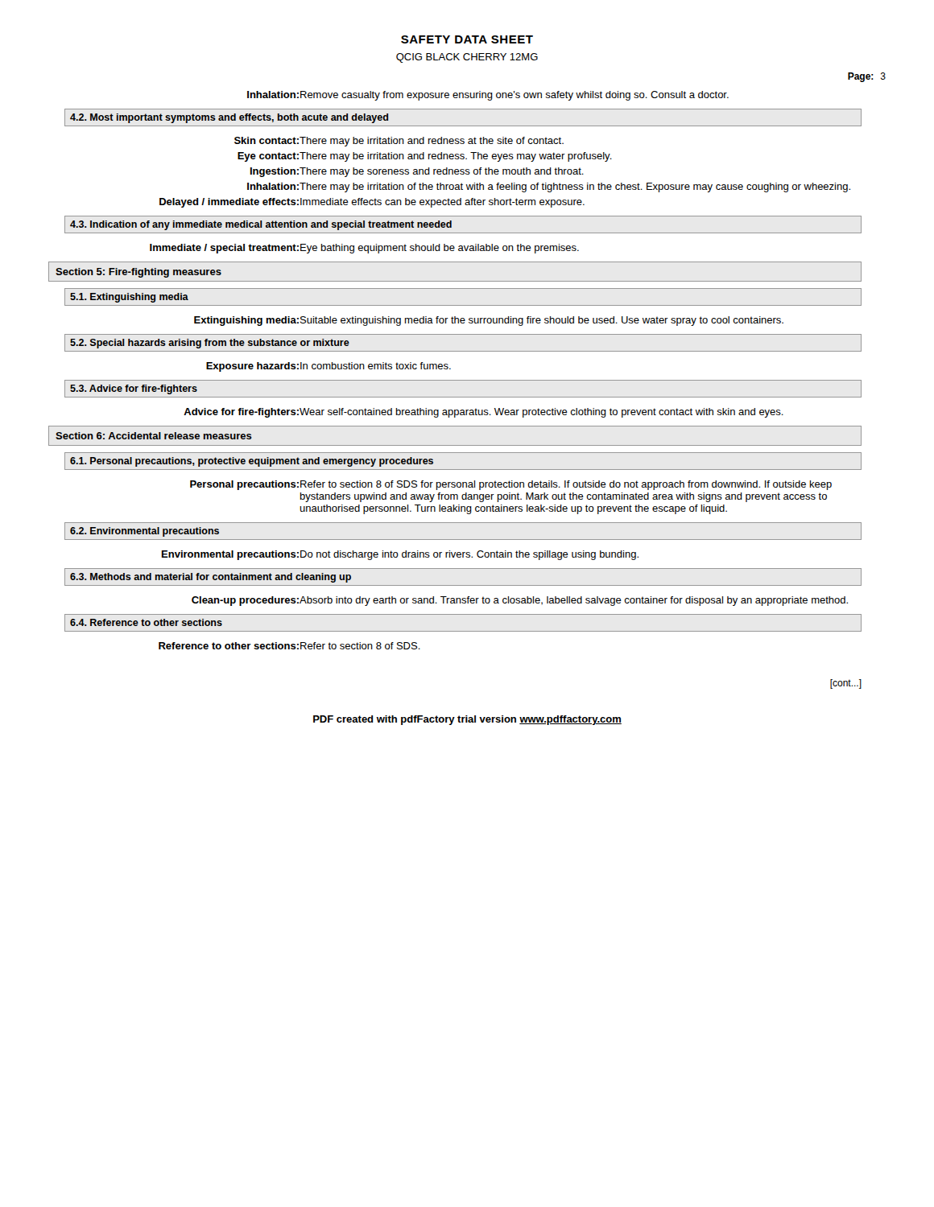SAFETY DATA SHEET
QCIG BLACK CHERRY 12MG
Page:3
| Inhalation: | Remove casualty from exposure ensuring one's own safety whilst doing so. Consult a doctor. |
4.2. Most important symptoms and effects, both acute and delayed
| Skin contact: | There may be irritation and redness at the site of contact. |
| Eye contact: | There may be irritation and redness. The eyes may water profusely. |
| Ingestion: | There may be soreness and redness of the mouth and throat. |
| Inhalation: | There may be irritation of the throat with a feeling of tightness in the chest. Exposure may cause coughing or wheezing. |
| Delayed / immediate effects: | Immediate effects can be expected after short-term exposure. |
4.3. Indication of any immediate medical attention and special treatment needed
| Immediate / special treatment: | Eye bathing equipment should be available on the premises. |
Section 5: Fire-fighting measures
5.1. Extinguishing media
| Extinguishing media: | Suitable extinguishing media for the surrounding fire should be used. Use water spray to cool containers. |
5.2. Special hazards arising from the substance or mixture
| Exposure hazards: | In combustion emits toxic fumes. |
5.3. Advice for fire-fighters
| Advice for fire-fighters: | Wear self-contained breathing apparatus. Wear protective clothing to prevent contact with skin and eyes. |
Section 6: Accidental release measures
6.1. Personal precautions, protective equipment and emergency procedures
| Personal precautions: | Refer to section 8 of SDS for personal protection details. If outside do not approach from downwind. If outside keep bystanders upwind and away from danger point. Mark out the contaminated area with signs and prevent access to unauthorised personnel. Turn leaking containers leak-side up to prevent the escape of liquid. |
6.2. Environmental precautions
| Environmental precautions: | Do not discharge into drains or rivers. Contain the spillage using bunding. |
6.3. Methods and material for containment and cleaning up
| Clean-up procedures: | Absorb into dry earth or sand. Transfer to a closable, labelled salvage container for disposal by an appropriate method. |
6.4. Reference to other sections
| Reference to other sections: | Refer to section 8 of SDS. |
[cont...]
PDF created with pdfFactory trial version www.pdffactory.com